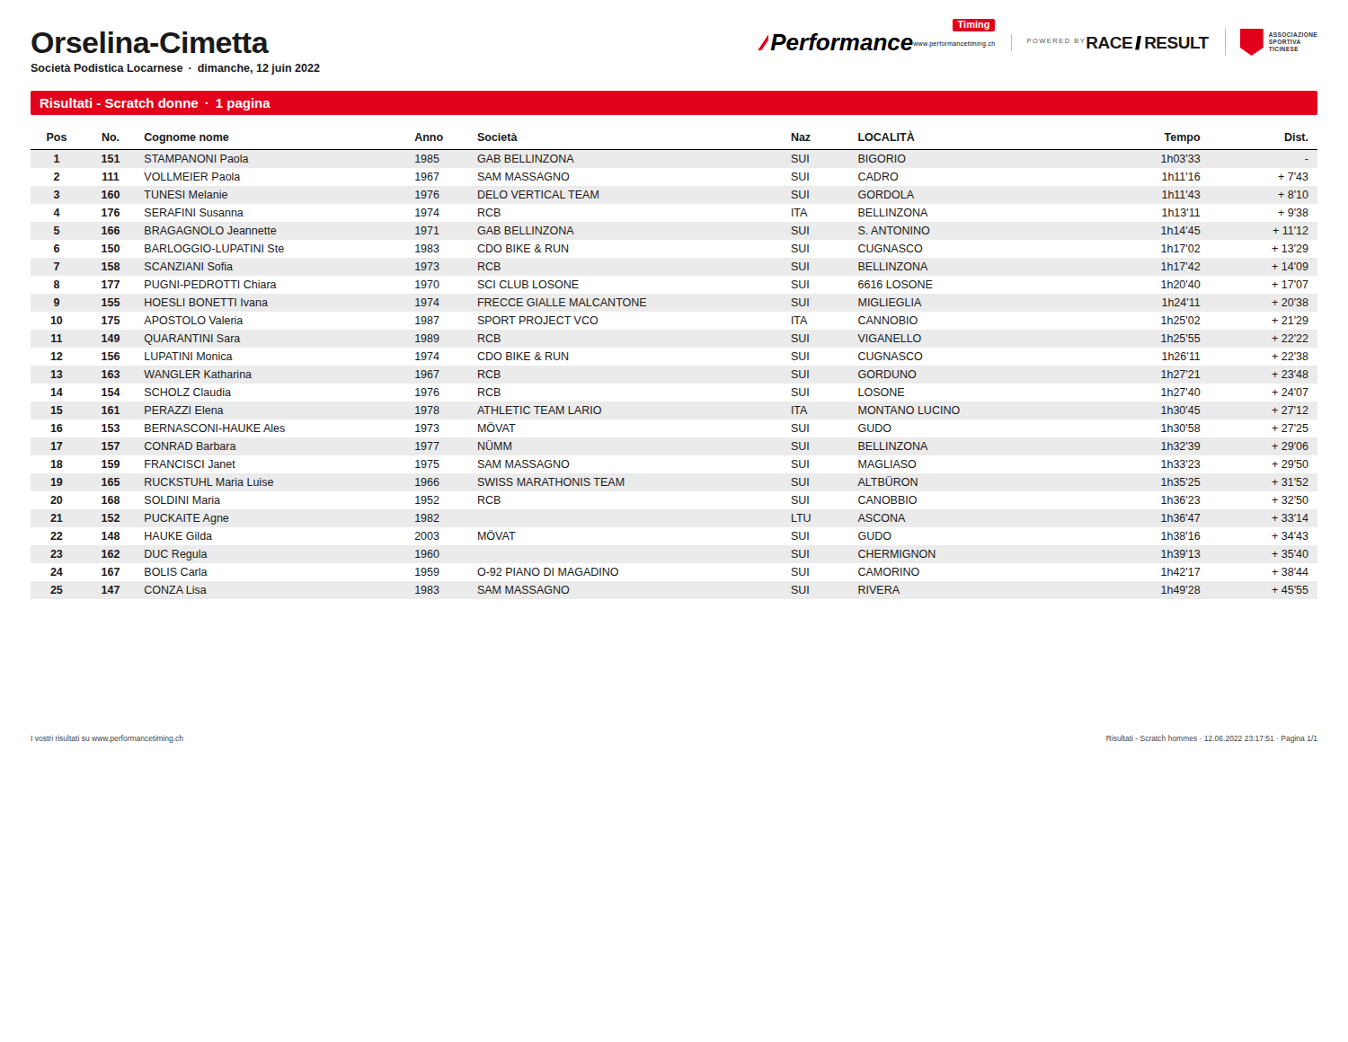Orselina-Cimetta
Società Podistica Locarnese·dimanche, 12 juin 2022
Timing Performance www.performancetiming.ch
POWERED BY
RACE RESULT
ASSOCIAZIONE
SPORTIVA
TICINESE
Risultati - Scratch donne·1 pagina
| Pos | No. | Cognome nome | Anno | Società | Naz | LOCALITÀ | Tempo | Dist. |
| --- | --- | --- | --- | --- | --- | --- | --- | --- |
| 1 | 151 | STAMPANONI Paola | 1985 | GAB BELLINZONA | SUI | BIGORIO | 1h03'33 | - |
| 2 | 111 | VOLLMEIER Paola | 1967 | SAM MASSAGNO | SUI | CADRO | 1h11'16 | + 7'43 |
| 3 | 160 | TUNESI Melanie | 1976 | DELO VERTICAL TEAM | SUI | GORDOLA | 1h11'43 | + 8'10 |
| 4 | 176 | SERAFINI Susanna | 1974 | RCB | ITA | BELLINZONA | 1h13'11 | + 9'38 |
| 5 | 166 | BRAGAGNOLO Jeannette | 1971 | GAB BELLINZONA | SUI | S. ANTONINO | 1h14'45 | + 11'12 |
| 6 | 150 | BARLOGGIO-LUPATINI Ste | 1983 | CDO BIKE & RUN | SUI | CUGNASCO | 1h17'02 | + 13'29 |
| 7 | 158 | SCANZIANI Sofia | 1973 | RCB | SUI | BELLINZONA | 1h17'42 | + 14'09 |
| 8 | 177 | PUGNI-PEDROTTI Chiara | 1970 | SCI CLUB LOSONE | SUI | 6616 LOSONE | 1h20'40 | + 17'07 |
| 9 | 155 | HOESLI BONETTI Ivana | 1974 | FRECCE GIALLE MALCANTONE | SUI | MIGLIEGLIA | 1h24'11 | + 20'38 |
| 10 | 175 | APOSTOLO Valeria | 1987 | SPORT PROJECT VCO | ITA | CANNOBIO | 1h25'02 | + 21'29 |
| 11 | 149 | QUARANTINI Sara | 1989 | RCB | SUI | VIGANELLO | 1h25'55 | + 22'22 |
| 12 | 156 | LUPATINI Monica | 1974 | CDO BIKE & RUN | SUI | CUGNASCO | 1h26'11 | + 22'38 |
| 13 | 163 | WANGLER Katharina | 1967 | RCB | SUI | GORDUNO | 1h27'21 | + 23'48 |
| 14 | 154 | SCHOLZ Claudia | 1976 | RCB | SUI | LOSONE | 1h27'40 | + 24'07 |
| 15 | 161 | PERAZZI Elena | 1978 | ATHLETIC TEAM LARIO | ITA | MONTANO LUCINO | 1h30'45 | + 27'12 |
| 16 | 153 | BERNASCONI-HAUKE Ales | 1973 | MÖVAT | SUI | GUDO | 1h30'58 | + 27'25 |
| 17 | 157 | CONRAD Barbara | 1977 | NÜMM | SUI | BELLINZONA | 1h32'39 | + 29'06 |
| 18 | 159 | FRANCISCI Janet | 1975 | SAM MASSAGNO | SUI | MAGLIASO | 1h33'23 | + 29'50 |
| 19 | 165 | RUCKSTUHL Maria Luise | 1966 | SWISS MARATHONIS TEAM | SUI | ALTBÜRON | 1h35'25 | + 31'52 |
| 20 | 168 | SOLDINI Maria | 1952 | RCB | SUI | CANOBBIO | 1h36'23 | + 32'50 |
| 21 | 152 | PUCKAITE Agne | 1982 | | LTU | ASCONA | 1h36'47 | + 33'14 |
| 22 | 148 | HAUKE Gilda | 2003 | MÖVAT | SUI | GUDO | 1h38'16 | + 34'43 |
| 23 | 162 | DUC Regula | 1960 | | SUI | CHERMIGNON | 1h39'13 | + 35'40 |
| 24 | 167 | BOLIS Carla | 1959 | O-92 PIANO DI MAGADINO | SUI | CAMORINO | 1h42'17 | + 38'44 |
| 25 | 147 | CONZA Lisa | 1983 | SAM MASSAGNO | SUI | RIVERA | 1h49'28 | + 45'55 |
I vostri risultati su www.performancetiming.ch
Risultati - Scratch hommes · 12.06.2022 23:17:51 · Pagina 1/1